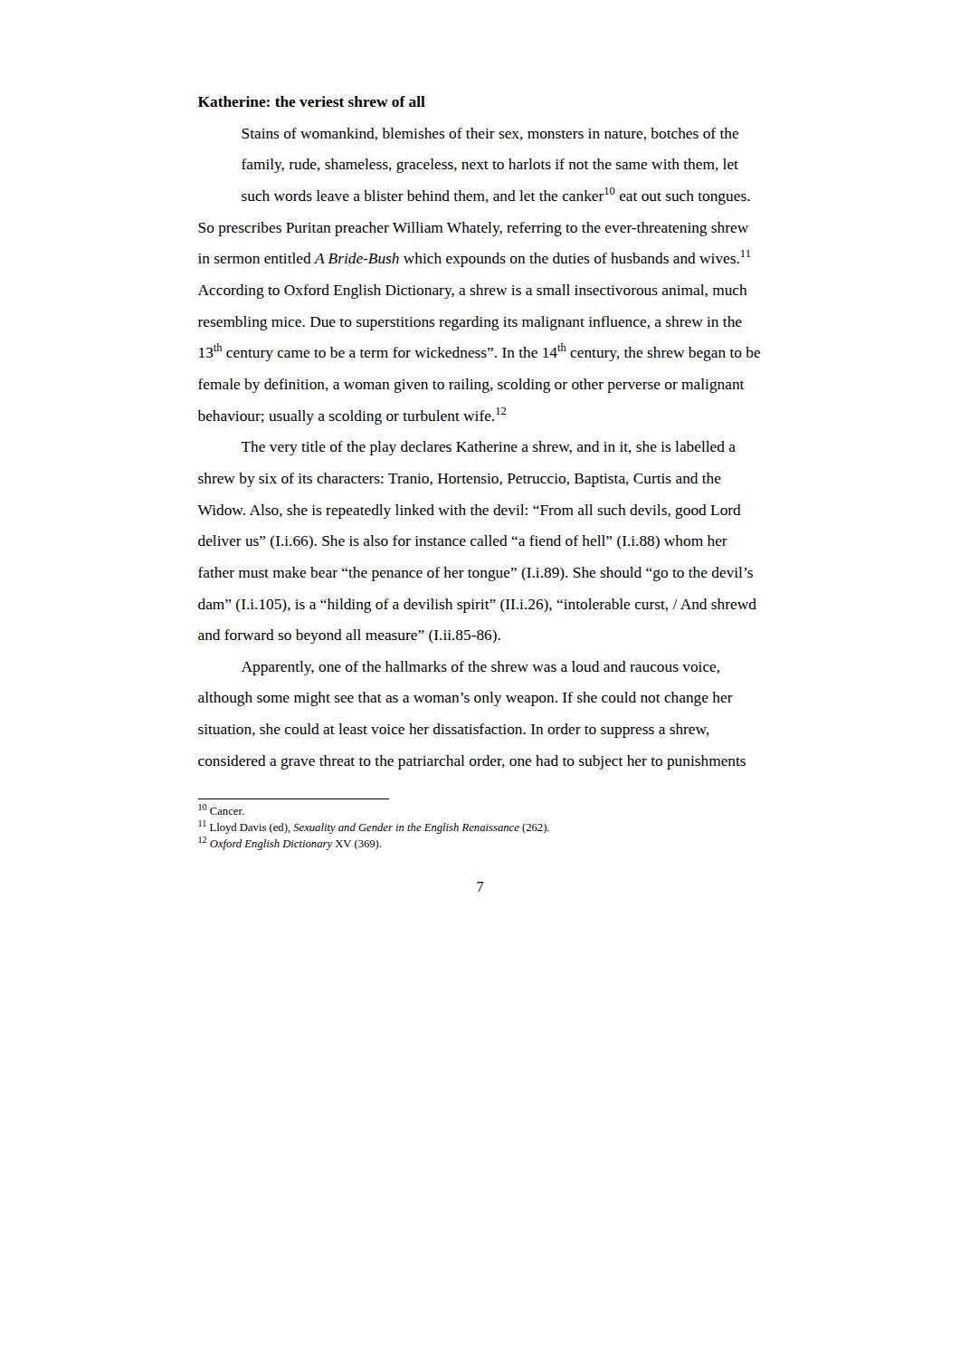Katherine: the veriest shrew of all
Stains of womankind, blemishes of their sex, monsters in nature, botches of the family, rude, shameless, graceless, next to harlots if not the same with them, let such words leave a blister behind them, and let the canker10 eat out such tongues.
So prescribes Puritan preacher William Whately, referring to the ever-threatening shrew in sermon entitled A Bride-Bush which expounds on the duties of husbands and wives.11 According to Oxford English Dictionary, a shrew is a small insectivorous animal, much resembling mice. Due to superstitions regarding its malignant influence, a shrew in the 13th century came to be a term for wickedness”. In the 14th century, the shrew began to be female by definition, a woman given to railing, scolding or other perverse or malignant behaviour; usually a scolding or turbulent wife.12
The very title of the play declares Katherine a shrew, and in it, she is labelled a shrew by six of its characters: Tranio, Hortensio, Petruccio, Baptista, Curtis and the Widow. Also, she is repeatedly linked with the devil: “From all such devils, good Lord deliver us” (I.i.66). She is also for instance called “a fiend of hell” (I.i.88) whom her father must make bear “the penance of her tongue” (I.i.89). She should “go to the devil’s dam” (I.i.105), is a “hilding of a devilish spirit” (II.i.26), “intolerable curst, / And shrewd and forward so beyond all measure” (I.ii.85-86).
Apparently, one of the hallmarks of the shrew was a loud and raucous voice, although some might see that as a woman’s only weapon. If she could not change her situation, she could at least voice her dissatisfaction. In order to suppress a shrew, considered a grave threat to the patriarchal order, one had to subject her to punishments
10 Cancer.
11 Lloyd Davis (ed), Sexuality and Gender in the English Renaissance (262).
12 Oxford English Dictionary XV (369).
7